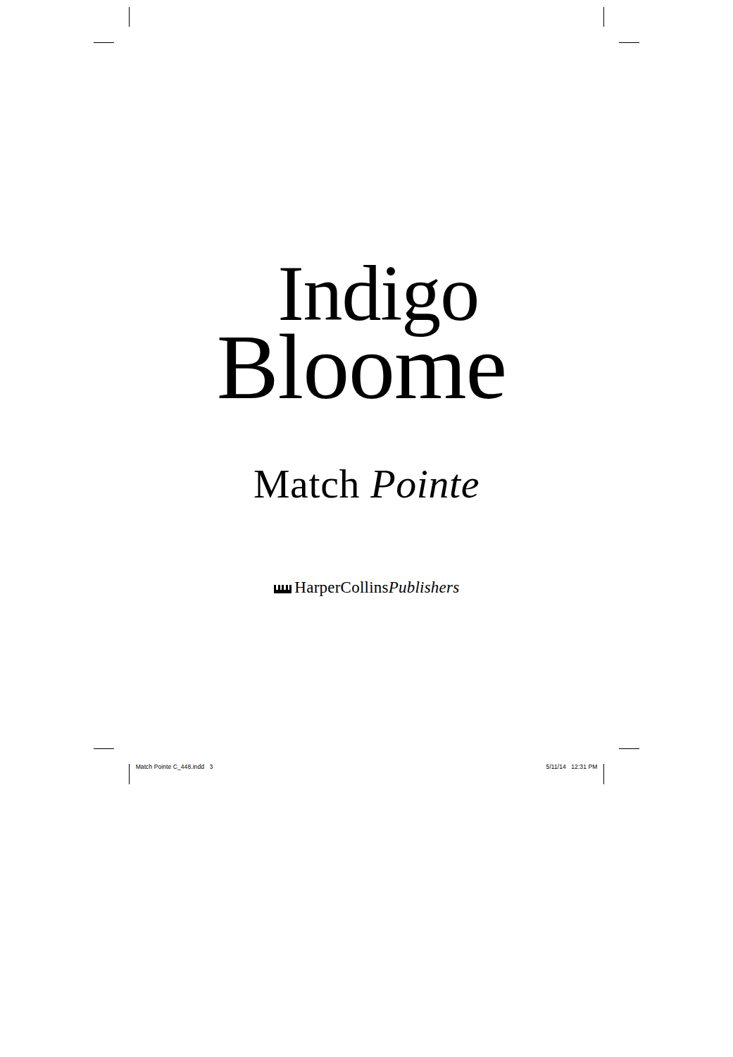Indigo Bloome
Match Pointe
HarperCollinsPublishers
Match Pointe C_448.indd 3 5/11/14 12:31 PM